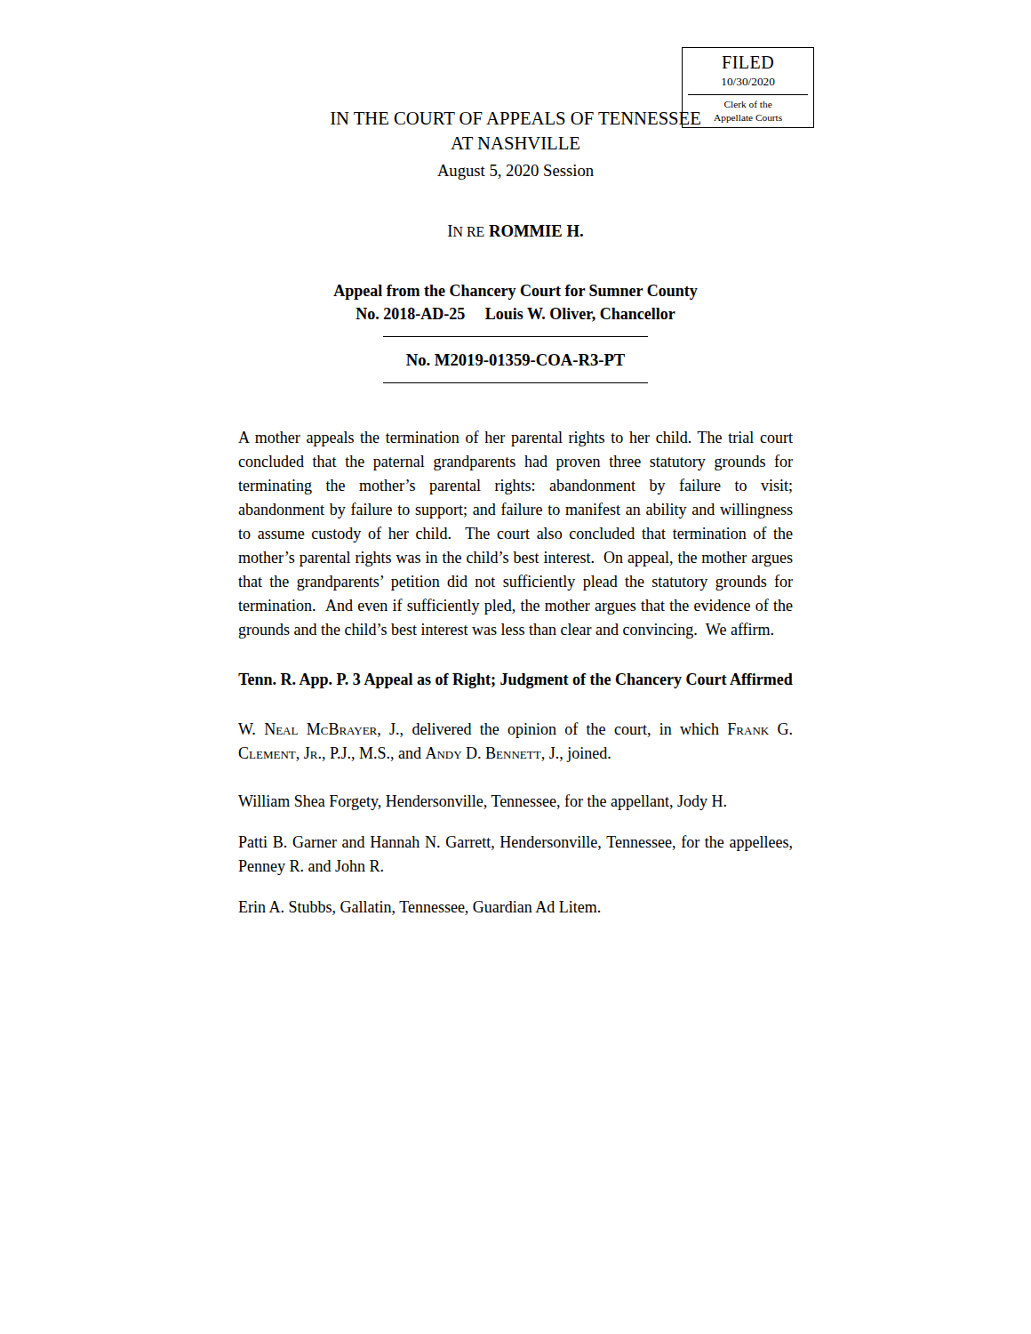FILED
10/30/2020
Clerk of the
Appellate Courts
IN THE COURT OF APPEALS OF TENNESSEE
AT NASHVILLE
August 5, 2020 Session
IN RE ROMMIE H.
Appeal from the Chancery Court for Sumner County
No. 2018-AD-25 Louis W. Oliver, Chancellor
No. M2019-01359-COA-R3-PT
A mother appeals the termination of her parental rights to her child. The trial court concluded that the paternal grandparents had proven three statutory grounds for terminating the mother’s parental rights: abandonment by failure to visit; abandonment by failure to support; and failure to manifest an ability and willingness to assume custody of her child. The court also concluded that termination of the mother’s parental rights was in the child’s best interest. On appeal, the mother argues that the grandparents’ petition did not sufficiently plead the statutory grounds for termination. And even if sufficiently pled, the mother argues that the evidence of the grounds and the child’s best interest was less than clear and convincing. We affirm.
Tenn. R. App. P. 3 Appeal as of Right; Judgment of the Chancery Court Affirmed
W. Neal McBrayer, J., delivered the opinion of the court, in which Frank G. Clement, Jr., P.J., M.S., and Andy D. Bennett, J., joined.
William Shea Forgety, Hendersonville, Tennessee, for the appellant, Jody H.
Patti B. Garner and Hannah N. Garrett, Hendersonville, Tennessee, for the appellees, Penney R. and John R.
Erin A. Stubbs, Gallatin, Tennessee, Guardian Ad Litem.